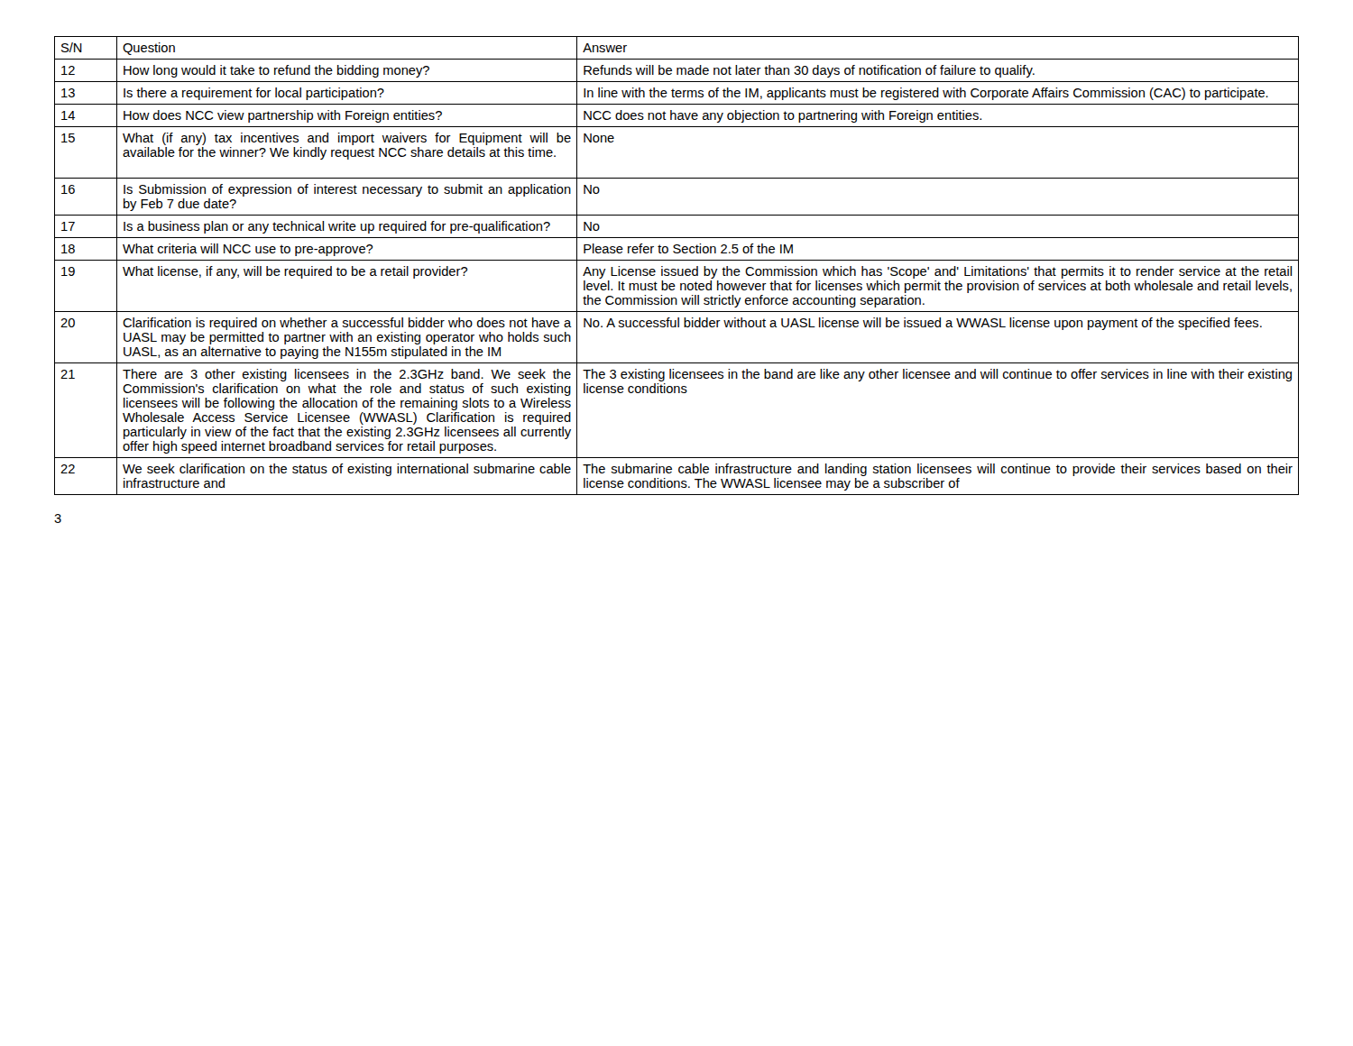| S/N | Question | Answer |
| --- | --- | --- |
| 12 | How long would it take to refund the bidding money? | Refunds will be made not later than 30 days of notification of failure to qualify. |
| 13 | Is there a requirement for local participation? | In line with the terms of the IM, applicants must be registered with Corporate Affairs Commission (CAC) to participate. |
| 14 | How does NCC view partnership with Foreign entities? | NCC does not have any objection to partnering with Foreign entities. |
| 15 | What (if any) tax incentives and import waivers for Equipment will be available for the winner? We kindly request NCC share details at this time. | None |
| 16 | Is Submission of expression of interest necessary to submit an application by Feb 7 due date? | No |
| 17 | Is a business plan or any technical write up required for pre-qualification? | No |
| 18 | What criteria will NCC use to pre-approve? | Please refer to Section 2.5 of the IM |
| 19 | What license, if any, will be required to be a retail provider? | Any License issued by the Commission which has 'Scope' and' Limitations' that permits it to render service at the retail level. It must be noted however that for licenses which permit the provision of services at both wholesale and retail levels, the Commission will strictly enforce accounting separation. |
| 20 | Clarification is required on whether a successful bidder who does not have a UASL may be permitted to partner with an existing operator who holds such UASL, as an alternative to paying the N155m stipulated in the IM | No. A successful bidder without a UASL license will be issued a WWASL license upon payment of the specified fees. |
| 21 | There are 3 other existing licensees in the 2.3GHz band. We seek the Commission's clarification on what the role and status of such existing licensees will be following the allocation of the remaining slots to a Wireless Wholesale Access Service Licensee (WWASL) Clarification is required particularly in view of the fact that the existing 2.3GHz licensees all currently offer high speed internet broadband services for retail purposes. | The 3 existing licensees in the band are like any other licensee and will continue to offer services in line with their existing license conditions |
| 22 | We seek clarification on the status of existing international submarine cable infrastructure and | The submarine cable infrastructure and landing station licensees will continue to provide their services based on their license conditions. The WWASL licensee may be a subscriber of |
3